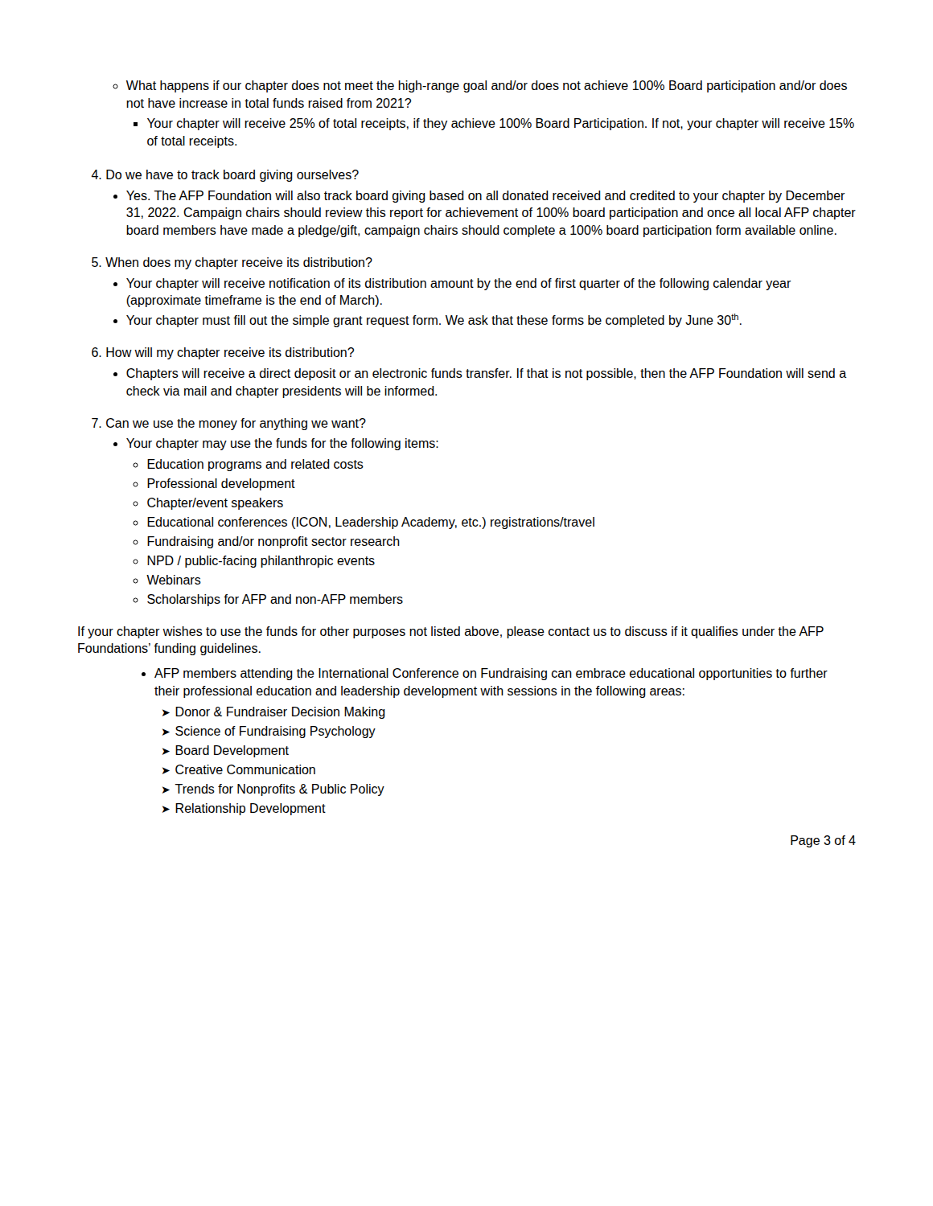What happens if our chapter does not meet the high-range goal and/or does not achieve 100% Board participation and/or does not have increase in total funds raised from 2021?
Your chapter will receive 25% of total receipts, if they achieve 100% Board Participation. If not, your chapter will receive 15% of total receipts.
Do we have to track board giving ourselves?
Yes. The AFP Foundation will also track board giving based on all donated received and credited to your chapter by December 31, 2022. Campaign chairs should review this report for achievement of 100% board participation and once all local AFP chapter board members have made a pledge/gift, campaign chairs should complete a 100% board participation form available online.
When does my chapter receive its distribution?
Your chapter will receive notification of its distribution amount by the end of first quarter of the following calendar year (approximate timeframe is the end of March).
Your chapter must fill out the simple grant request form. We ask that these forms be completed by June 30th.
How will my chapter receive its distribution?
Chapters will receive a direct deposit or an electronic funds transfer. If that is not possible, then the AFP Foundation will send a check via mail and chapter presidents will be informed.
Can we use the money for anything we want?
Your chapter may use the funds for the following items:
Education programs and related costs
Professional development
Chapter/event speakers
Educational conferences (ICON, Leadership Academy, etc.) registrations/travel
Fundraising and/or nonprofit sector research
NPD / public-facing philanthropic events
Webinars
Scholarships for AFP and non-AFP members
If your chapter wishes to use the funds for other purposes not listed above, please contact us to discuss if it qualifies under the AFP Foundations’ funding guidelines.
AFP members attending the International Conference on Fundraising can embrace educational opportunities to further their professional education and leadership development with sessions in the following areas:
Donor & Fundraiser Decision Making
Science of Fundraising Psychology
Board Development
Creative Communication
Trends for Nonprofits & Public Policy
Relationship Development
Page 3 of 4